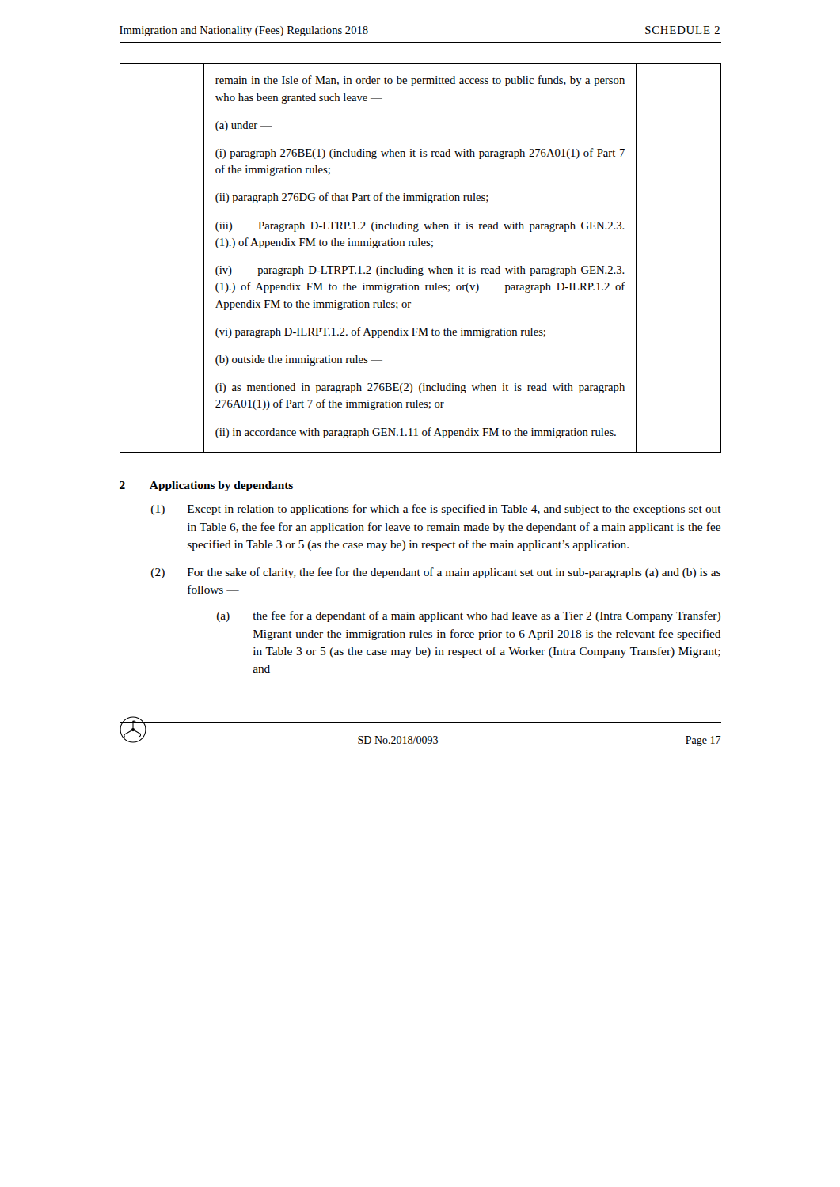Immigration and Nationality (Fees) Regulations 2018
Schedule 2
| | remain in the Isle of Man, in order to be permitted access to public funds, by a person who has been granted such leave — (a) under — (i) paragraph 276BE(1) (including when it is read with paragraph 276A01(1) of Part 7 of the immigration rules; (ii) paragraph 276DG of that Part of the immigration rules; (iii) Paragraph D-LTRP.1.2 (including when it is read with paragraph GEN.2.3.(1).) of Appendix FM to the immigration rules; (iv) paragraph D-LTRPT.1.2 (including when it is read with paragraph GEN.2.3.(1).) of Appendix FM to the immigration rules; or(v) paragraph D-ILRP.1.2 of Appendix FM to the immigration rules; or (vi) paragraph D-ILRPT.1.2. of Appendix FM to the immigration rules; (b) outside the immigration rules — (i) as mentioned in paragraph 276BE(2) (including when it is read with paragraph 276A01(1)) of Part 7 of the immigration rules; or (ii) in accordance with paragraph GEN.1.11 of Appendix FM to the immigration rules. | |
2 Applications by dependants
(1) Except in relation to applications for which a fee is specified in Table 4, and subject to the exceptions set out in Table 6, the fee for an application for leave to remain made by the dependant of a main applicant is the fee specified in Table 3 or 5 (as the case may be) in respect of the main applicant’s application.
(2) For the sake of clarity, the fee for the dependant of a main applicant set out in sub-paragraphs (a) and (b) is as follows —
(a) the fee for a dependant of a main applicant who had leave as a Tier 2 (Intra Company Transfer) Migrant under the immigration rules in force prior to 6 April 2018 is the relevant fee specified in Table 3 or 5 (as the case may be) in respect of a Worker (Intra Company Transfer) Migrant; and
SD No.2018/0093
Page 17